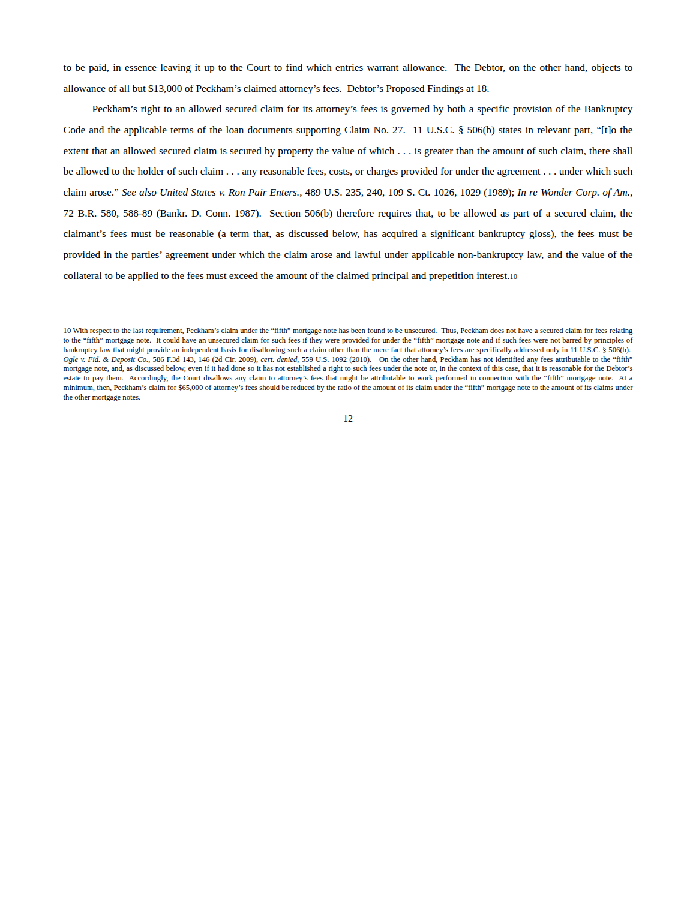to be paid, in essence leaving it up to the Court to find which entries warrant allowance. The Debtor, on the other hand, objects to allowance of all but $13,000 of Peckham’s claimed attorney’s fees. Debtor’s Proposed Findings at 18.
Peckham’s right to an allowed secured claim for its attorney’s fees is governed by both a specific provision of the Bankruptcy Code and the applicable terms of the loan documents supporting Claim No. 27. 11 U.S.C. § 506(b) states in relevant part, “[t]o the extent that an allowed secured claim is secured by property the value of which . . . is greater than the amount of such claim, there shall be allowed to the holder of such claim . . . any reasonable fees, costs, or charges provided for under the agreement . . . under which such claim arose.” See also United States v. Ron Pair Enters., 489 U.S. 235, 240, 109 S. Ct. 1026, 1029 (1989); In re Wonder Corp. of Am., 72 B.R. 580, 588-89 (Bankr. D. Conn. 1987). Section 506(b) therefore requires that, to be allowed as part of a secured claim, the claimant’s fees must be reasonable (a term that, as discussed below, has acquired a significant bankruptcy gloss), the fees must be provided in the parties’ agreement under which the claim arose and lawful under applicable non-bankruptcy law, and the value of the collateral to be applied to the fees must exceed the amount of the claimed principal and prepetition interest.10
10 With respect to the last requirement, Peckham’s claim under the “fifth” mortgage note has been found to be unsecured. Thus, Peckham does not have a secured claim for fees relating to the “fifth” mortgage note. It could have an unsecured claim for such fees if they were provided for under the “fifth” mortgage note and if such fees were not barred by principles of bankruptcy law that might provide an independent basis for disallowing such a claim other than the mere fact that attorney’s fees are specifically addressed only in 11 U.S.C. § 506(b). Ogle v. Fid. & Deposit Co., 586 F.3d 143, 146 (2d Cir. 2009), cert. denied, 559 U.S. 1092 (2010). On the other hand, Peckham has not identified any fees attributable to the “fifth” mortgage note, and, as discussed below, even if it had done so it has not established a right to such fees under the note or, in the context of this case, that it is reasonable for the Debtor’s estate to pay them. Accordingly, the Court disallows any claim to attorney’s fees that might be attributable to work performed in connection with the “fifth” mortgage note. At a minimum, then, Peckham’s claim for $65,000 of attorney’s fees should be reduced by the ratio of the amount of its claim under the “fifth” mortgage note to the amount of its claims under the other mortgage notes.
12